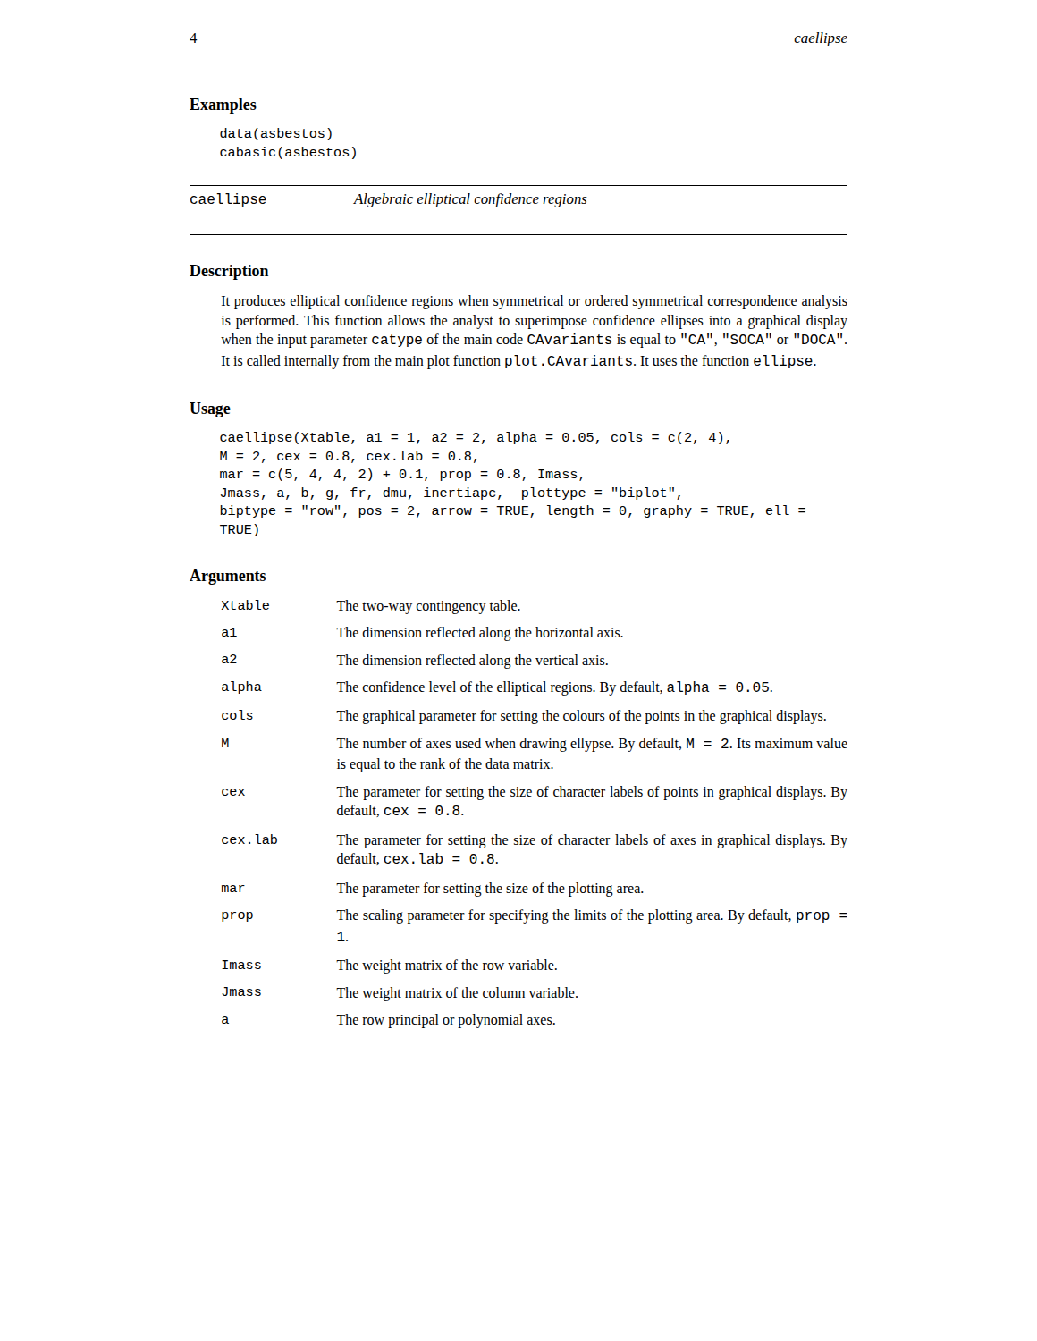4 caellipse
Examples
data(asbestos)
cabasic(asbestos)
caellipse Algebraic elliptical confidence regions
Description
It produces elliptical confidence regions when symmetrical or ordered symmetrical correspondence analysis is performed. This function allows the analyst to superimpose confidence ellipses into a graphical display when the input parameter catype of the main code CAvariants is equal to "CA", "SOCA" or "DOCA". It is called internally from the main plot function plot.CAvariants. It uses the function ellipse.
Usage
caellipse(Xtable, a1 = 1, a2 = 2, alpha = 0.05, cols = c(2, 4),
M = 2, cex = 0.8, cex.lab = 0.8,
mar = c(5, 4, 4, 2) + 0.1, prop = 0.8, Imass,
Jmass, a, b, g, fr, dmu, inertiapc,  plottype = "biplot",
biptype = "row", pos = 2, arrow = TRUE, length = 0, graphy = TRUE, ell = TRUE)
Arguments
Xtable
The two-way contingency table.
a1
The dimension reflected along the horizontal axis.
a2
The dimension reflected along the vertical axis.
alpha
The confidence level of the elliptical regions. By default, alpha = 0.05.
cols
The graphical parameter for setting the colours of the points in the graphical displays.
M
The number of axes used when drawing ellypse. By default, M = 2. Its maximum value is equal to the rank of the data matrix.
cex
The parameter for setting the size of character labels of points in graphical displays. By default, cex = 0.8.
cex.lab
The parameter for setting the size of character labels of axes in graphical displays. By default, cex.lab = 0.8.
mar
The parameter for setting the size of the plotting area.
prop
The scaling parameter for specifying the limits of the plotting area. By default, prop = 1.
Imass
The weight matrix of the row variable.
Jmass
The weight matrix of the column variable.
a
The row principal or polynomial axes.